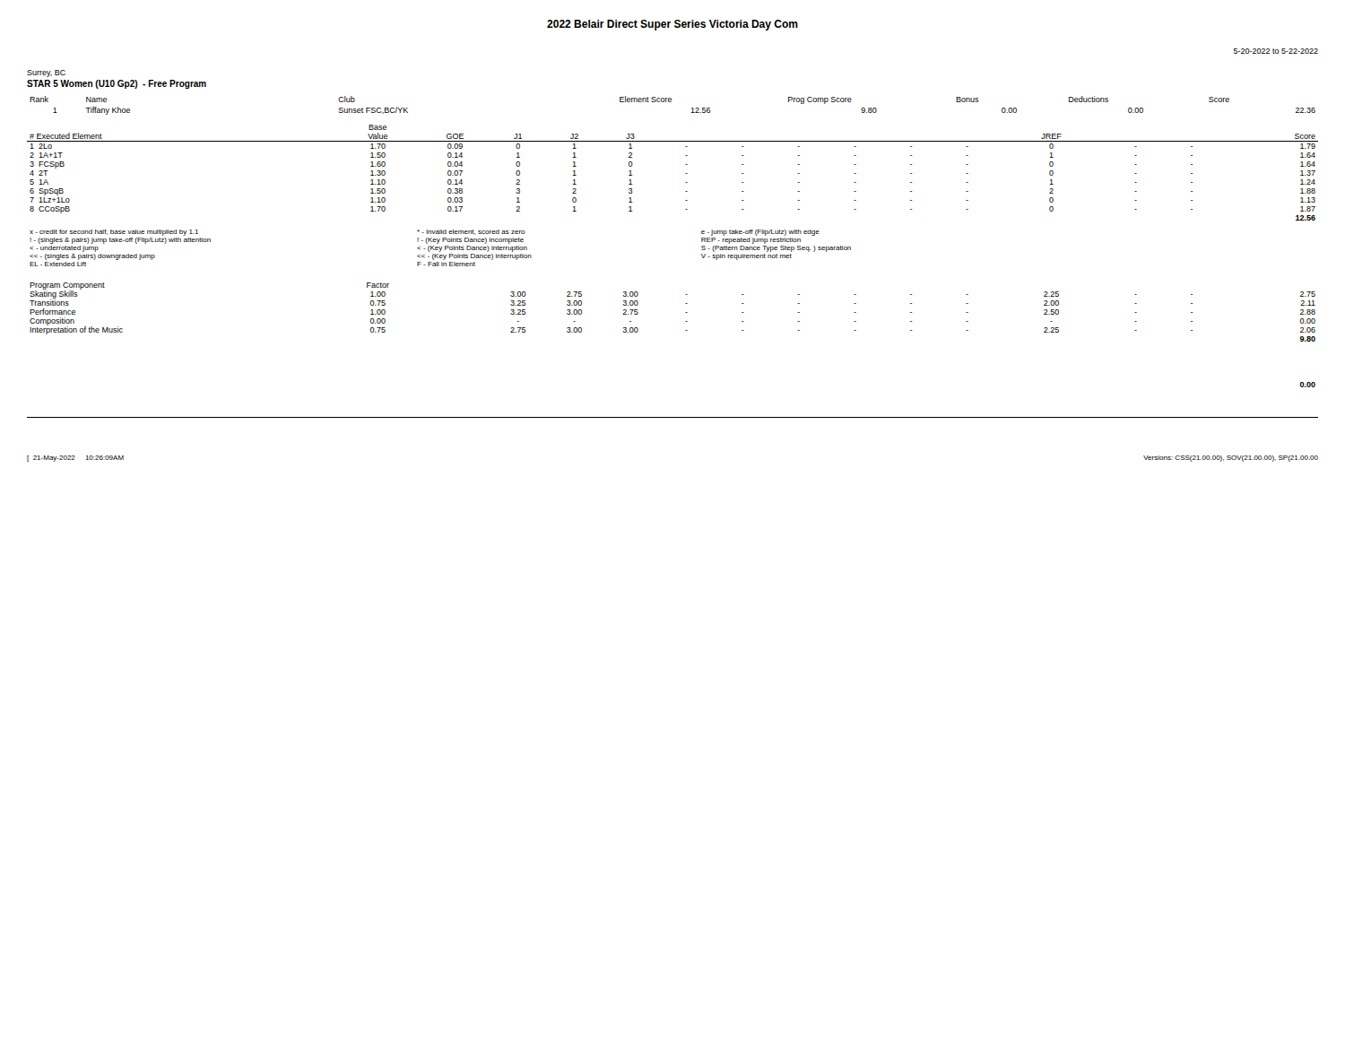2022 Belair Direct Super Series Victoria Day Com
5-20-2022 to 5-22-2022
Surrey, BC
STAR 5 Women (U10 Gp2) - Free Program
| Rank | Name | Club | Element Score | Prog Comp Score | Bonus | Deductions | Score |
| --- | --- | --- | --- | --- | --- | --- | --- |
| 1 | Tiffany Khoe | Sunset FSC,BC/YK | 12.56 | 9.80 | 0.00 | 0.00 | 22.36 |
| | Base | |
| # Executed Element | Value | GOE | J1 | J2 | J3 | | | | | | | JREF | | | Score |
| 1 2Lo | 1.70 | 0.09 | 0 | 1 | 1 | - | - | - | - | - | - | 0 | - | - | 1.79 |
| 2 1A+1T | 1.50 | 0.14 | 1 | 1 | 2 | - | - | - | - | - | - | 1 | - | - | 1.64 |
| 3 FCSpB | 1.60 | 0.04 | 0 | 1 | 0 | - | - | - | - | - | - | 0 | - | - | 1.64 |
| 4 2T | 1.30 | 0.07 | 0 | 1 | 1 | - | - | - | - | - | - | 0 | - | - | 1.37 |
| 5 1A | 1.10 | 0.14 | 2 | 1 | 1 | - | - | - | - | - | - | 1 | - | - | 1.24 |
| 6 SpSqB | 1.50 | 0.38 | 3 | 2 | 3 | - | - | - | - | - | - | 2 | - | - | 1.88 |
| 7 1Lz+1Lo | 1.10 | 0.03 | 1 | 0 | 1 | - | - | - | - | - | - | 0 | - | - | 1.13 |
| 8 CCoSpB | 1.70 | 0.17 | 2 | 1 | 1 | - | - | - | - | - | - | 0 | - | - | 1.87 |
| | 12.56 |
| x - credit for second half, base value multiplied by 1.1 | * - invalid element, scored as zero | e - jump take-off (Flip/Lutz) with edge |
| ! - (singles & pairs) jump take-off (Flip/Lutz) with attention | ! - (Key Points Dance) incomplete | REP - repeated jump restriction |
| < - underrotated jump | < - (Key Points Dance) interruption | S - (Pattern Dance Type Step Seq. ) separation |
| << - (singles & pairs) downgraded jump | << - (Key Points Dance) interruption | V - spin requirement not met |
| EL - Extended Lift | F - Fall in Element | |
| Program Component | Factor | | | | | | | | | | | | | | |
| Skating Skills | 1.00 | | 3.00 | 2.75 | 3.00 | - | - | - | - | - | - | 2.25 | - | - | 2.75 |
| Transitions | 0.75 | | 3.25 | 3.00 | 3.00 | - | - | - | - | - | - | 2.00 | - | - | 2.11 |
| Performance | 1.00 | | 3.25 | 3.00 | 2.75 | - | - | - | - | - | - | 2.50 | - | - | 2.88 |
| Composition | 0.00 | | - | - | - | - | - | - | - | - | - | - | - | - | 0.00 |
| Interpretation of the Music | 0.75 | | 2.75 | 3.00 | 3.00 | - | - | - | - | - | - | 2.25 | - | - | 2.06 |
| | 9.80 |
| | 0.00 |
[ 21-May-2022 10:26:09AM
Versions: CSS(21.00.00), SOV(21.00.00), SP(21.00.00